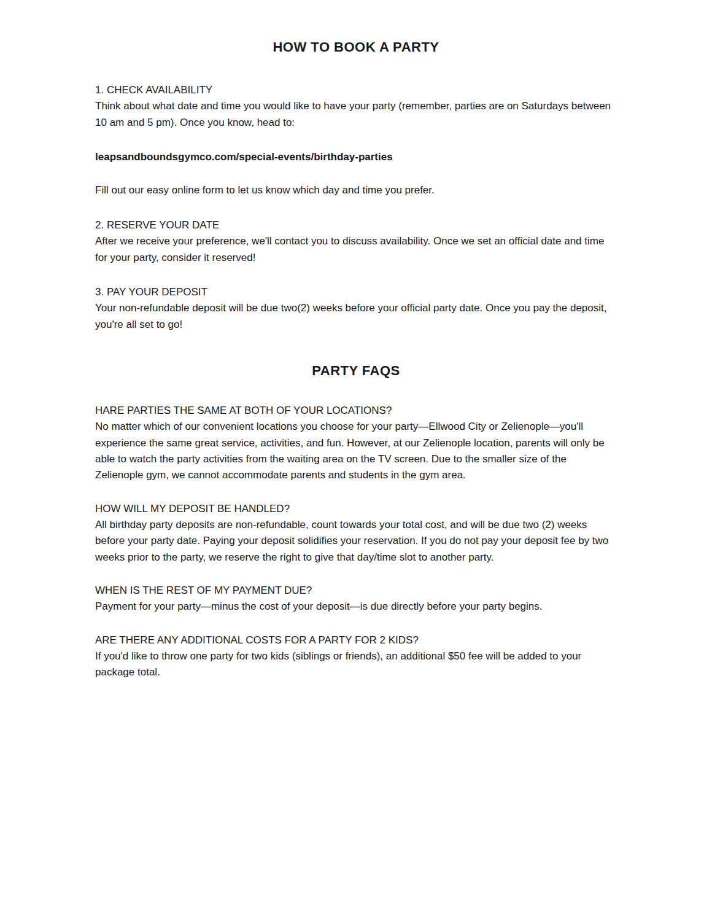HOW TO BOOK A PARTY
1. CHECK AVAILABILITY
Think about what date and time you would like to have your party (remember, parties are on Saturdays between 10 am and 5 pm). Once you know, head to:
leapsandboundsgymco.com/special-events/birthday-parties
Fill out our easy online form to let us know which day and time you prefer.
2. RESERVE YOUR DATE
After we receive your preference, we'll contact you to discuss availability. Once we set an official date and time for your party, consider it reserved!
3. PAY YOUR DEPOSIT
Your non-refundable deposit will be due two(2) weeks before your official party date. Once you pay the deposit, you're all set to go!
PARTY FAQS
HARE PARTIES THE SAME AT BOTH OF YOUR LOCATIONS?
No matter which of our convenient locations you choose for your party—Ellwood City or Zelienople—you'll experience the same great service, activities, and fun. However, at our Zelienople location, parents will only be able to watch the party activities from the waiting area on the TV screen. Due to the smaller size of the Zelienople gym, we cannot accommodate parents and students in the gym area.
HOW WILL MY DEPOSIT BE HANDLED?
All birthday party deposits are non-refundable, count towards your total cost, and will be due two (2) weeks before your party date. Paying your deposit solidifies your reservation. If you do not pay your deposit fee by two weeks prior to the party, we reserve the right to give that day/time slot to another party.
WHEN IS THE REST OF MY PAYMENT DUE?
Payment for your party—minus the cost of your deposit—is due directly before your party begins.
ARE THERE ANY ADDITIONAL COSTS FOR A PARTY FOR 2 KIDS?
If you'd like to throw one party for two kids (siblings or friends), an additional $50 fee will be added to your package total.